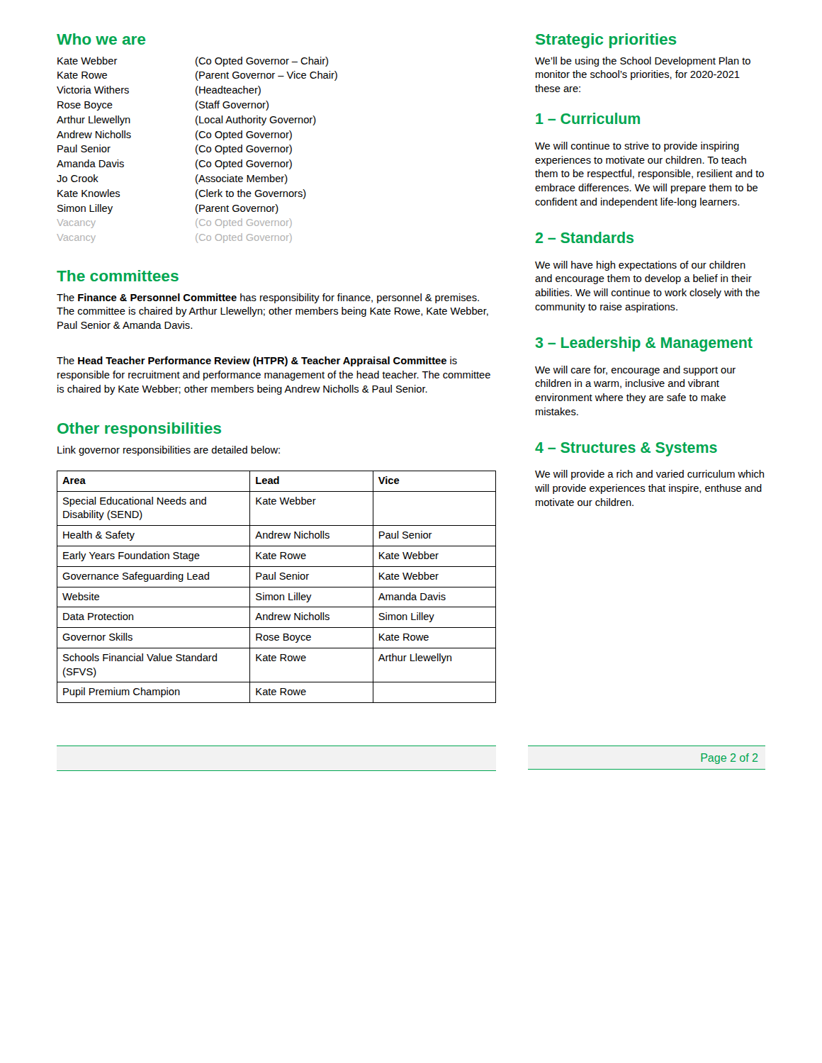Who we are
Kate Webber(Co Opted Governor – Chair)
Kate Rowe(Parent Governor – Vice Chair)
Victoria Withers(Headteacher)
Rose Boyce(Staff Governor)
Arthur Llewellyn(Local Authority Governor)
Andrew Nicholls(Co Opted Governor)
Paul Senior(Co Opted Governor)
Amanda Davis(Co Opted Governor)
Jo Crook(Associate Member)
Kate Knowles(Clerk to the Governors)
Simon Lilley(Parent Governor)
Vacancy(Co Opted Governor)
Vacancy(Co Opted Governor)
The committees
The Finance & Personnel Committee has responsibility for finance, personnel & premises. The committee is chaired by Arthur Llewellyn; other members being Kate Rowe, Kate Webber, Paul Senior & Amanda Davis.
The Head Teacher Performance Review (HTPR) & Teacher Appraisal Committee is responsible for recruitment and performance management of the head teacher. The committee is chaired by Kate Webber; other members being Andrew Nicholls & Paul Senior.
Other responsibilities
Link governor responsibilities are detailed below:
| Area | Lead | Vice |
| --- | --- | --- |
| Special Educational Needs and Disability (SEND) | Kate Webber | |
| Health & Safety | Andrew Nicholls | Paul Senior |
| Early Years Foundation Stage | Kate Rowe | Kate Webber |
| Governance Safeguarding Lead | Paul Senior | Kate Webber |
| Website | Simon Lilley | Amanda Davis |
| Data Protection | Andrew Nicholls | Simon Lilley |
| Governor Skills | Rose Boyce | Kate Rowe |
| Schools Financial Value Standard (SFVS) | Kate Rowe | Arthur Llewellyn |
| Pupil Premium Champion | Kate Rowe | |
Strategic priorities
We’ll be using the School Development Plan to monitor the school’s priorities, for 2020-2021 these are:
1 – Curriculum
We will continue to strive to provide inspiring experiences to motivate our children. To teach them to be respectful, responsible, resilient and to embrace differences. We will prepare them to be confident and independent life-long learners.
2 – Standards
We will have high expectations of our children and encourage them to develop a belief in their abilities. We will continue to work closely with the community to raise aspirations.
3 – Leadership & Management
We will care for, encourage and support our children in a warm, inclusive and vibrant environment where they are safe to make mistakes.
4 – Structures & Systems
We will provide a rich and varied curriculum which will provide experiences that inspire, enthuse and motivate our children.
Page 2 of 2